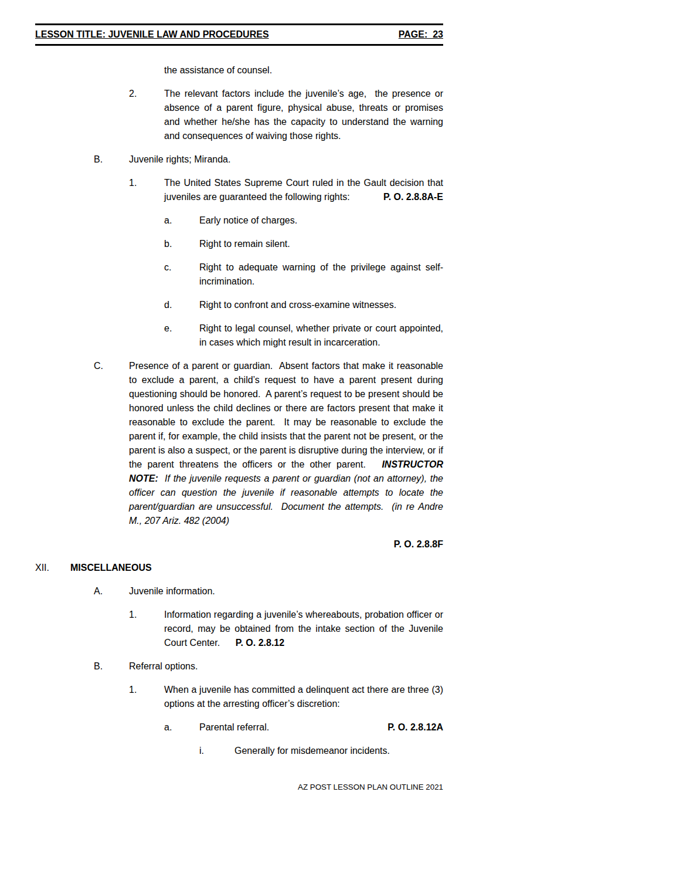LESSON TITLE: JUVENILE LAW AND PROCEDURES PAGE: 23
the assistance of counsel.
2.
The relevant factors include the juvenile’s age, the presence or absence of a parent figure, physical abuse, threats or promises and whether he/she has the capacity to understand the warning and consequences of waiving those rights.
B.
Juvenile rights; Miranda.
1.
The United States Supreme Court ruled in the Gault decision that juveniles are guaranteed the following rights: P. O. 2.8.8A-E
a.
Early notice of charges.
b.
Right to remain silent.
c.
Right to adequate warning of the privilege against self-incrimination.
d.
Right to confront and cross-examine witnesses.
e.
Right to legal counsel, whether private or court appointed, in cases which might result in incarceration.
C.
Presence of a parent or guardian. Absent factors that make it reasonable to exclude a parent, a child’s request to have a parent present during questioning should be honored. A parent’s request to be present should be honored unless the child declines or there are factors present that make it reasonable to exclude the parent. It may be reasonable to exclude the parent if, for example, the child insists that the parent not be present, or the parent is also a suspect, or the parent is disruptive during the interview, or if the parent threatens the officers or the other parent. INSTRUCTOR NOTE: If the juvenile requests a parent or guardian (not an attorney), the officer can question the juvenile if reasonable attempts to locate the parent/guardian are unsuccessful. Document the attempts. (in re Andre M., 207 Ariz. 482 (2004)
P. O. 2.8.8F
XII.
MISCELLANEOUS
A.
Juvenile information.
1.
Information regarding a juvenile’s whereabouts, probation officer or record, may be obtained from the intake section of the Juvenile Court Center. P. O. 2.8.12
B.
Referral options.
1.
When a juvenile has committed a delinquent act there are three (3) options at the arresting officer’s discretion:
a.
Parental referral. P. O. 2.8.12A
i.
Generally for misdemeanor incidents.
AZ POST LESSON PLAN OUTLINE 2021